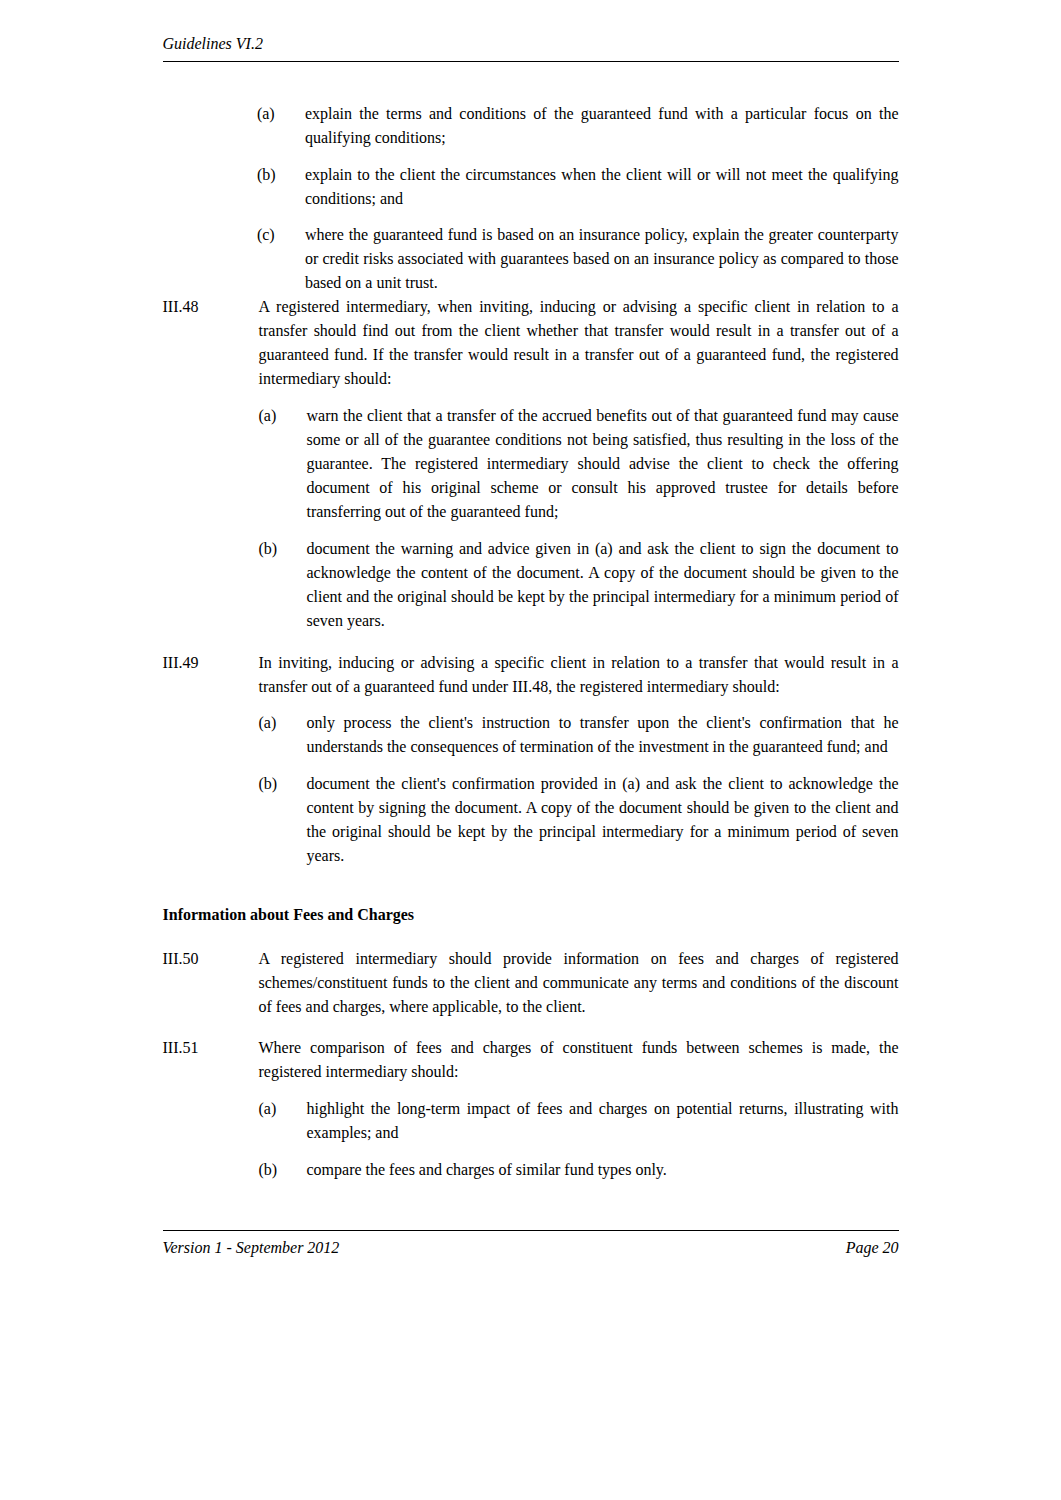Guidelines VI.2
(a) explain the terms and conditions of the guaranteed fund with a particular focus on the qualifying conditions;
(b) explain to the client the circumstances when the client will or will not meet the qualifying conditions; and
(c) where the guaranteed fund is based on an insurance policy, explain the greater counterparty or credit risks associated with guarantees based on an insurance policy as compared to those based on a unit trust.
III.48
A registered intermediary, when inviting, inducing or advising a specific client in relation to a transfer should find out from the client whether that transfer would result in a transfer out of a guaranteed fund. If the transfer would result in a transfer out of a guaranteed fund, the registered intermediary should:
(a) warn the client that a transfer of the accrued benefits out of that guaranteed fund may cause some or all of the guarantee conditions not being satisfied, thus resulting in the loss of the guarantee. The registered intermediary should advise the client to check the offering document of his original scheme or consult his approved trustee for details before transferring out of the guaranteed fund;
(b) document the warning and advice given in (a) and ask the client to sign the document to acknowledge the content of the document. A copy of the document should be given to the client and the original should be kept by the principal intermediary for a minimum period of seven years.
III.49
In inviting, inducing or advising a specific client in relation to a transfer that would result in a transfer out of a guaranteed fund under III.48, the registered intermediary should:
(a) only process the client's instruction to transfer upon the client's confirmation that he understands the consequences of termination of the investment in the guaranteed fund; and
(b) document the client's confirmation provided in (a) and ask the client to acknowledge the content by signing the document. A copy of the document should be given to the client and the original should be kept by the principal intermediary for a minimum period of seven years.
Information about Fees and Charges
III.50
A registered intermediary should provide information on fees and charges of registered schemes/constituent funds to the client and communicate any terms and conditions of the discount of fees and charges, where applicable, to the client.
III.51
Where comparison of fees and charges of constituent funds between schemes is made, the registered intermediary should:
(a) highlight the long-term impact of fees and charges on potential returns, illustrating with examples; and
(b) compare the fees and charges of similar fund types only.
Version 1 - September 2012 Page 20